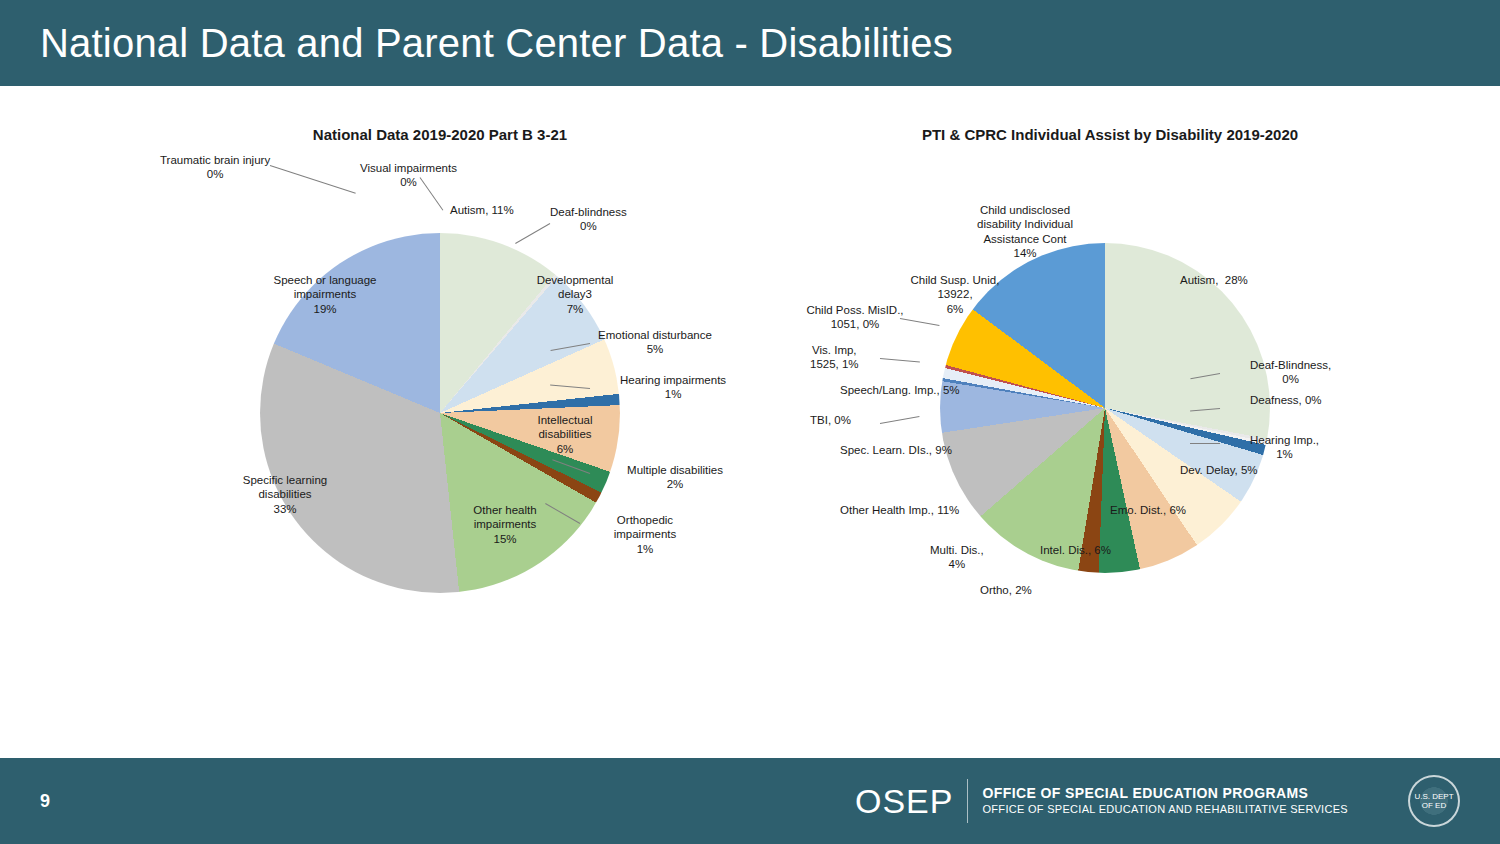National Data and Parent Center Data - Disabilities
National Data 2019-2020 Part B 3-21
Traumatic brain injury
0%
Visual impairments
0%
Autism, 11%
Deaf-blindness
0%
Developmental delay3
7%
Emotional disturbance
5%
Hearing impairments
1%
Intellectual disabilities
6%
Multiple disabilities
2%
Orthopedic impairments
1%
Other health impairments
15%
Specific learning disabilities
33%
Speech or language impairments
19%
PTI & CPRC Individual Assist by Disability 2019-2020
Child undisclosed disability Individual Assistance Cont
14%
Autism, 28%
Child Susp. Unid, 13922,
6%
Child Poss. MisID., 1051, 0%
Vis. Imp,
1525, 1%
Speech/Lang. Imp., 5%
TBI, 0%
Spec. Learn. DIs., 9%
Other Health Imp., 11%
Multi. Dis.,
4%
Ortho, 2%
Intel. Dis., 6%
Emo. Dist., 6%
Dev. Delay, 5%
Hearing Imp.,
1%
Deafness, 0%
Deaf-Blindness,
0%
9
OSEP
OFFICE OF SPECIAL EDUCATION PROGRAMS
OFFICE OF SPECIAL EDUCATION AND REHABILITATIVE SERVICES
U.S. DEPT
OF ED